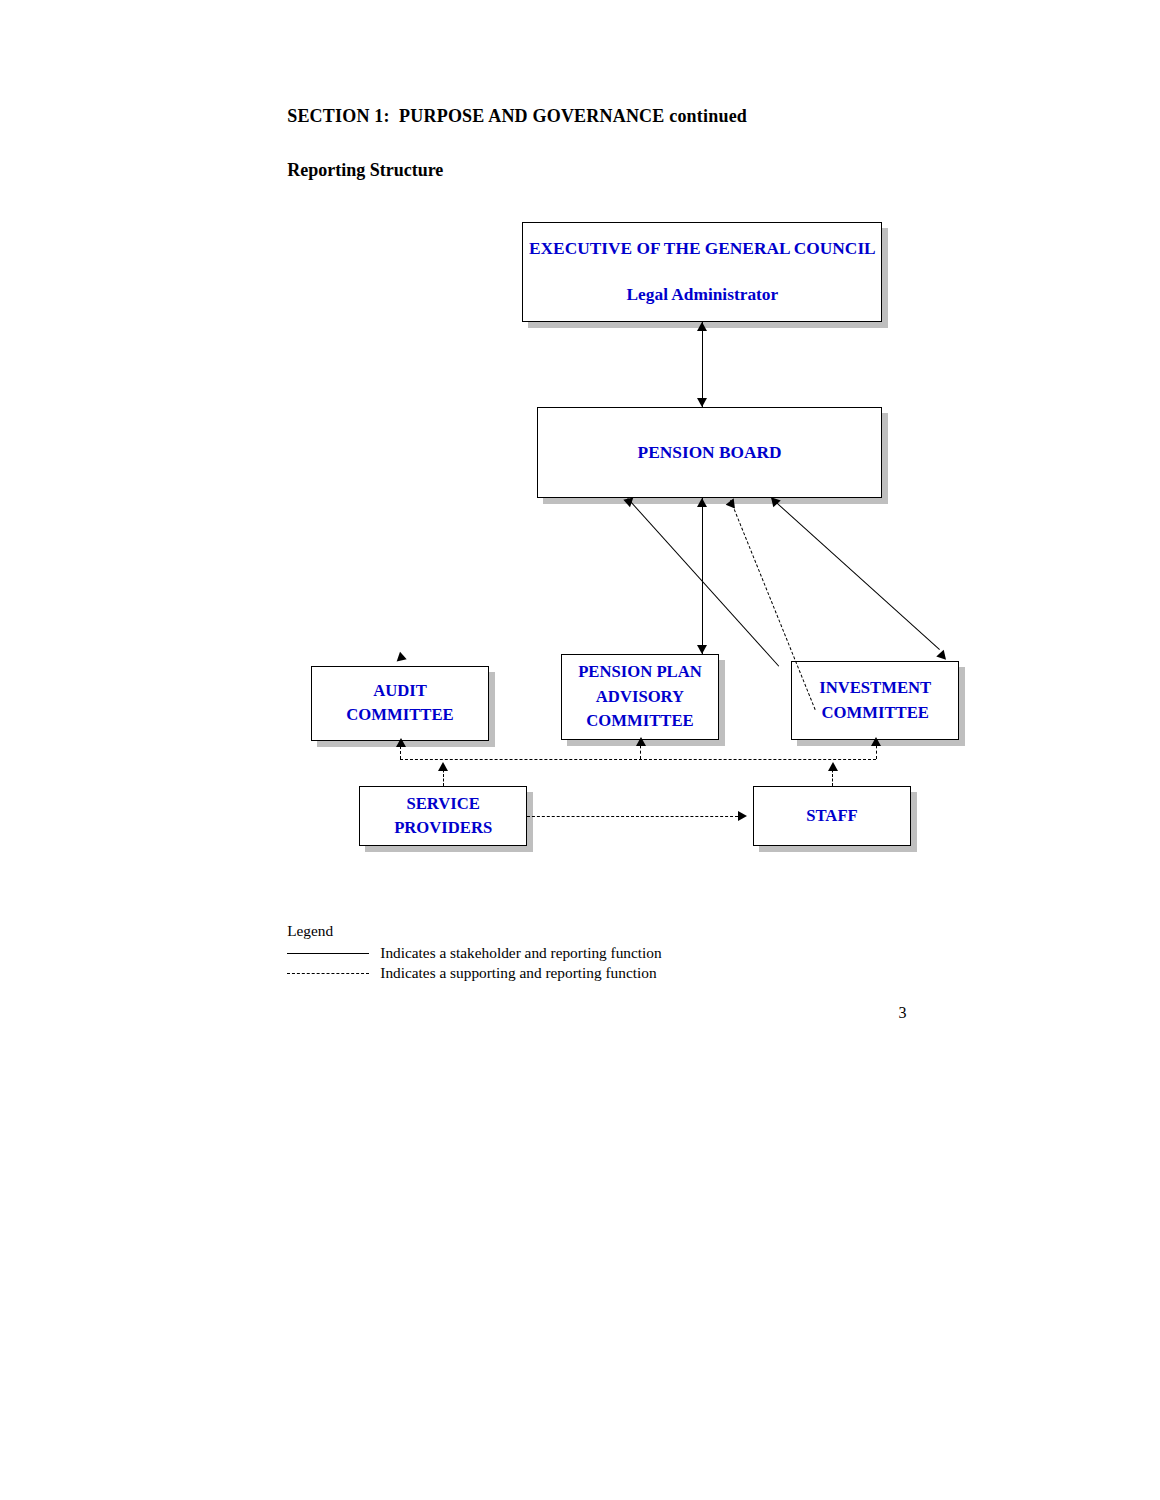SECTION 1: PURPOSE AND GOVERNANCE continued
Reporting Structure
EXECUTIVE OF THE GENERAL COUNCIL
Legal Administrator
PENSION BOARD
AUDIT
COMMITTEE
PENSION PLAN
ADVISORY
COMMITTEE
INVESTMENT
COMMITTEE
SERVICE
PROVIDERS
STAFF
Legend
Indicates a stakeholder and reporting function
Indicates a supporting and reporting function
3